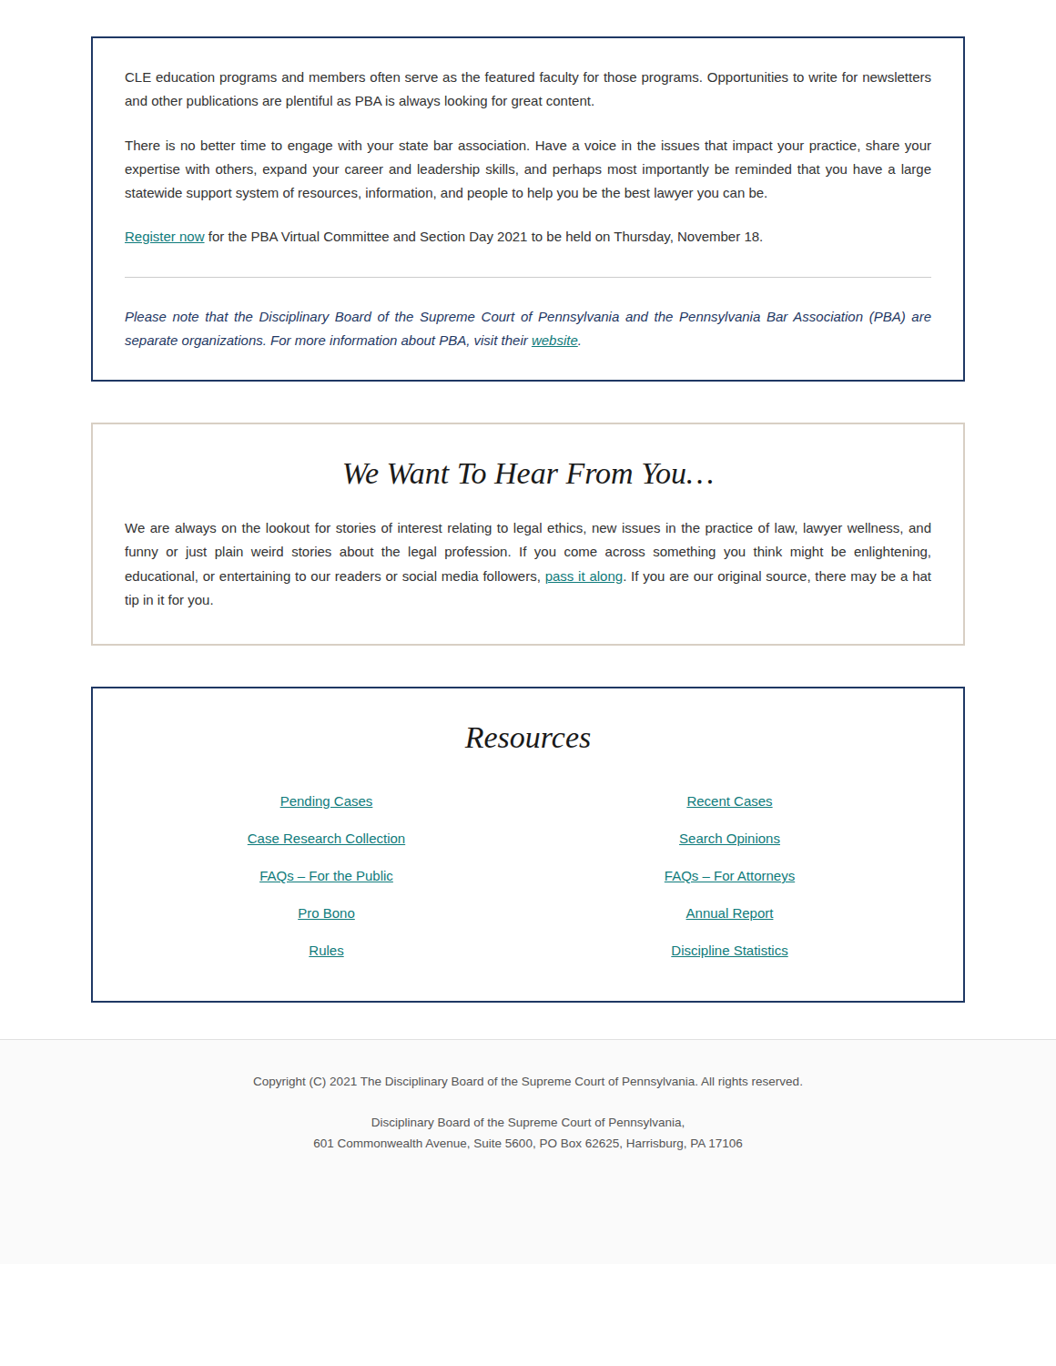CLE education programs and members often serve as the featured faculty for those programs. Opportunities to write for newsletters and other publications are plentiful as PBA is always looking for great content.
There is no better time to engage with your state bar association. Have a voice in the issues that impact your practice, share your expertise with others, expand your career and leadership skills, and perhaps most importantly be reminded that you have a large statewide support system of resources, information, and people to help you be the best lawyer you can be.
Register now for the PBA Virtual Committee and Section Day 2021 to be held on Thursday, November 18.
Please note that the Disciplinary Board of the Supreme Court of Pennsylvania and the Pennsylvania Bar Association (PBA) are separate organizations. For more information about PBA, visit their website.
We Want To Hear From You…
We are always on the lookout for stories of interest relating to legal ethics, new issues in the practice of law, lawyer wellness, and funny or just plain weird stories about the legal profession. If you come across something you think might be enlightening, educational, or entertaining to our readers or social media followers, pass it along. If you are our original source, there may be a hat tip in it for you.
Resources
| Pending Cases | Recent Cases |
| Case Research Collection | Search Opinions |
| FAQs – For the Public | FAQs – For Attorneys |
| Pro Bono | Annual Report |
| Rules | Discipline Statistics |
Copyright (C) 2021 The Disciplinary Board of the Supreme Court of Pennsylvania. All rights reserved.
Disciplinary Board of the Supreme Court of Pennsylvania,
601 Commonwealth Avenue, Suite 5600, PO Box 62625, Harrisburg, PA 17106